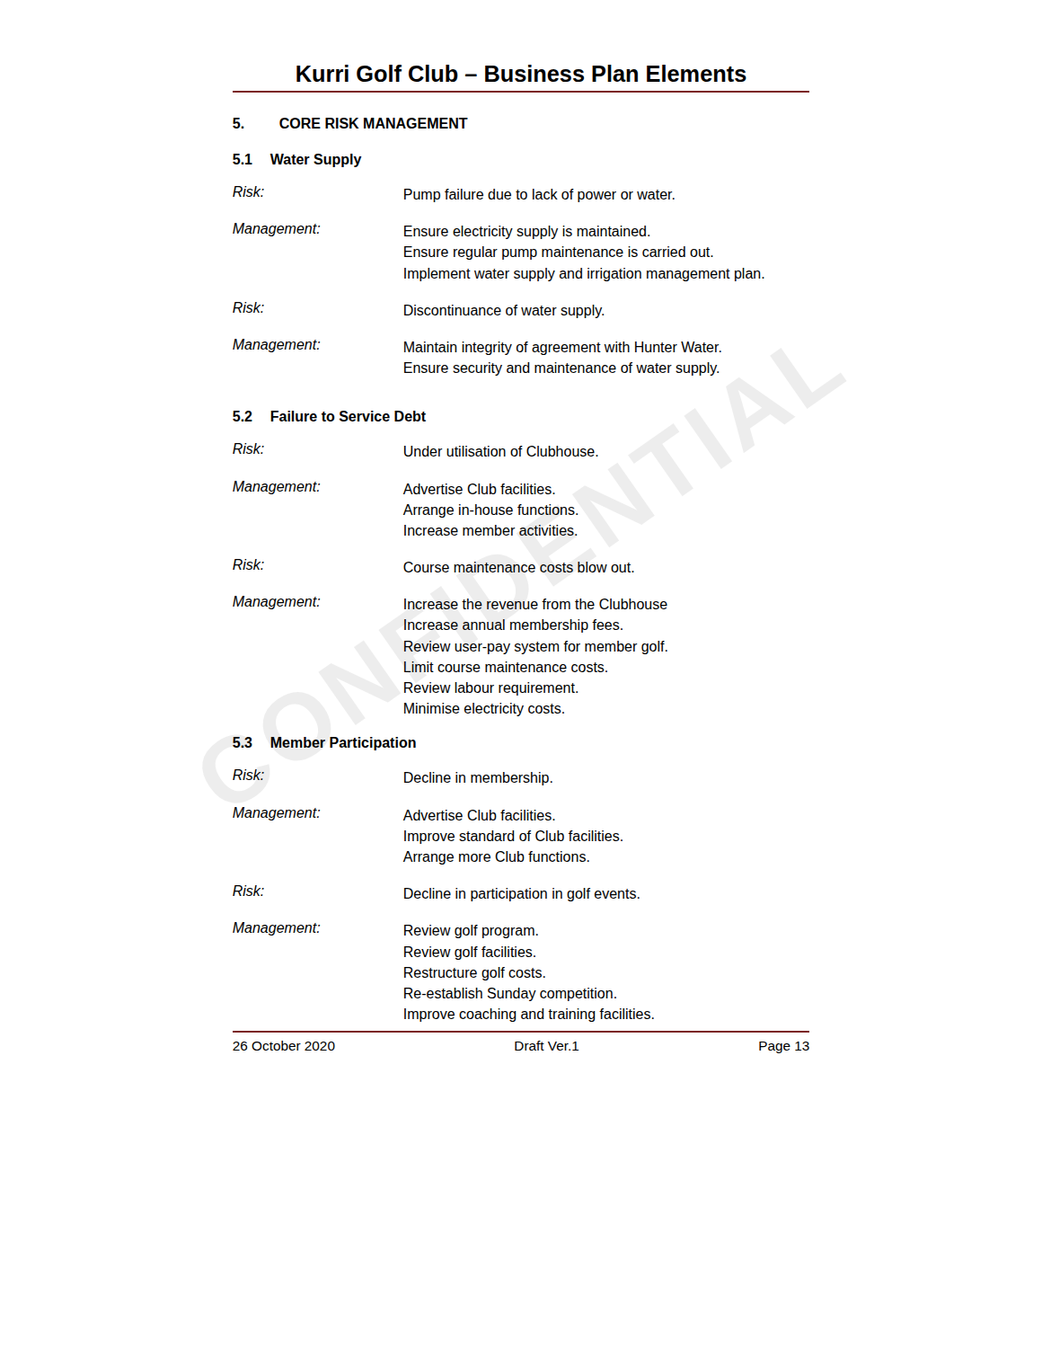CONFIDENTIAL
Kurri Golf Club – Business Plan Elements
5. CORE RISK MANAGEMENT
5.1 Water Supply
Risk:
Pump failure due to lack of power or water.
Management:
Ensure electricity supply is maintained.
Ensure regular pump maintenance is carried out.
Implement water supply and irrigation management plan.
Risk:
Discontinuance of water supply.
Management:
Maintain integrity of agreement with Hunter Water.
Ensure security and maintenance of water supply.
5.2 Failure to Service Debt
Risk:
Under utilisation of Clubhouse.
Management:
Advertise Club facilities.
Arrange in-house functions.
Increase member activities.
Risk:
Course maintenance costs blow out.
Management:
Increase the revenue from the Clubhouse
Increase annual membership fees.
Review user-pay system for member golf.
Limit course maintenance costs.
Review labour requirement.
Minimise electricity costs.
5.3 Member Participation
Risk:
Decline in membership.
Management:
Advertise Club facilities.
Improve standard of Club facilities.
Arrange more Club functions.
Risk:
Decline in participation in golf events.
Management:
Review golf program.
Review golf facilities.
Restructure golf costs.
Re-establish Sunday competition.
Improve coaching and training facilities.
26 October 2020
Draft Ver.1
Page 13